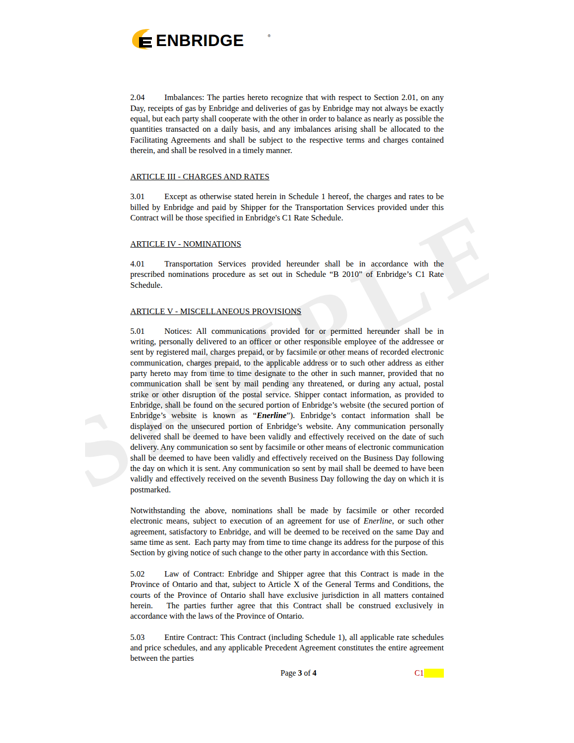SAMPLE
ENBRIDGE ®
2.04 Imbalances: The parties hereto recognize that with respect to Section 2.01, on any Day, receipts of gas by Enbridge and deliveries of gas by Enbridge may not always be exactly equal, but each party shall cooperate with the other in order to balance as nearly as possible the quantities transacted on a daily basis, and any imbalances arising shall be allocated to the Facilitating Agreements and shall be subject to the respective terms and charges contained therein, and shall be resolved in a timely manner.
ARTICLE III - CHARGES AND RATES
3.01 Except as otherwise stated herein in Schedule 1 hereof, the charges and rates to be billed by Enbridge and paid by Shipper for the Transportation Services provided under this Contract will be those specified in Enbridge's C1 Rate Schedule.
ARTICLE IV - NOMINATIONS
4.01 Transportation Services provided hereunder shall be in accordance with the prescribed nominations procedure as set out in Schedule “B 2010” of Enbridge’s C1 Rate Schedule.
ARTICLE V - MISCELLANEOUS PROVISIONS
5.01 Notices: All communications provided for or permitted hereunder shall be in writing, personally delivered to an officer or other responsible employee of the addressee or sent by registered mail, charges prepaid, or by facsimile or other means of recorded electronic communication, charges prepaid, to the applicable address or to such other address as either party hereto may from time to time designate to the other in such manner, provided that no communication shall be sent by mail pending any threatened, or during any actual, postal strike or other disruption of the postal service. Shipper contact information, as provided to Enbridge, shall be found on the secured portion of Enbridge’s website (the secured portion of Enbridge’s website is known as “Enerline”). Enbridge’s contact information shall be displayed on the unsecured portion of Enbridge’s website. Any communication personally delivered shall be deemed to have been validly and effectively received on the date of such delivery. Any communication so sent by facsimile or other means of electronic communication shall be deemed to have been validly and effectively received on the Business Day following the day on which it is sent. Any communication so sent by mail shall be deemed to have been validly and effectively received on the seventh Business Day following the day on which it is postmarked.
Notwithstanding the above, nominations shall be made by facsimile or other recorded electronic means, subject to execution of an agreement for use of Enerline, or such other agreement, satisfactory to Enbridge, and will be deemed to be received on the same Day and same time as sent. Each party may from time to time change its address for the purpose of this Section by giving notice of such change to the other party in accordance with this Section.
5.02 Law of Contract: Enbridge and Shipper agree that this Contract is made in the Province of Ontario and that, subject to Article X of the General Terms and Conditions, the courts of the Province of Ontario shall have exclusive jurisdiction in all matters contained herein. The parties further agree that this Contract shall be construed exclusively in accordance with the laws of the Province of Ontario.
5.03 Entire Contract: This Contract (including Schedule 1), all applicable rate schedules and price schedules, and any applicable Precedent Agreement constitutes the entire agreement between the parties
Page 3 of 4
C1